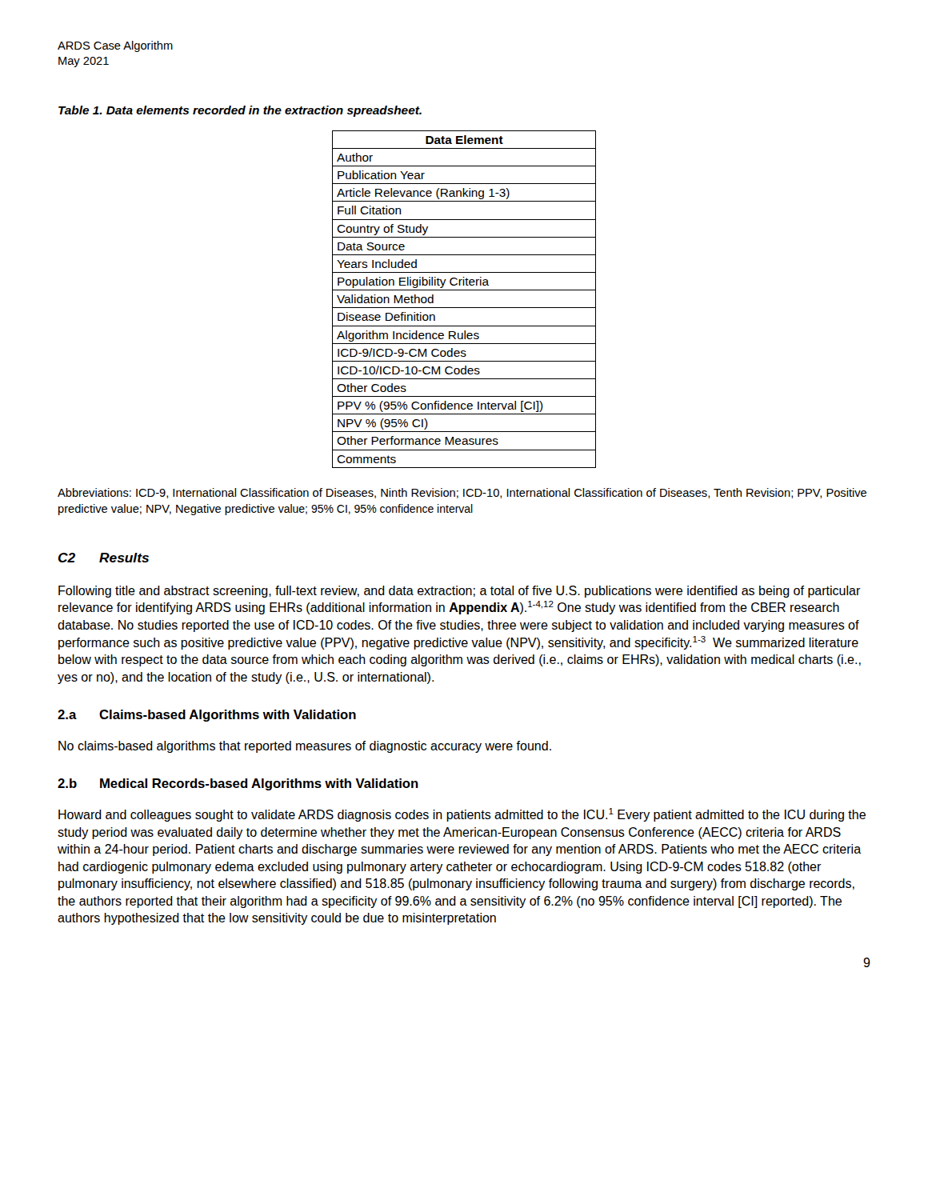ARDS Case Algorithm
May 2021
Table 1. Data elements recorded in the extraction spreadsheet.
| Data Element |
| --- |
| Author |
| Publication Year |
| Article Relevance (Ranking 1-3) |
| Full Citation |
| Country of Study |
| Data Source |
| Years Included |
| Population Eligibility Criteria |
| Validation Method |
| Disease Definition |
| Algorithm Incidence Rules |
| ICD-9/ICD-9-CM Codes |
| ICD-10/ICD-10-CM Codes |
| Other Codes |
| PPV % (95% Confidence Interval [CI]) |
| NPV % (95% CI) |
| Other Performance Measures |
| Comments |
Abbreviations: ICD-9, International Classification of Diseases, Ninth Revision; ICD-10, International Classification of Diseases, Tenth Revision; PPV, Positive predictive value; NPV, Negative predictive value; 95% CI, 95% confidence interval
C2 Results
Following title and abstract screening, full-text review, and data extraction; a total of five U.S. publications were identified as being of particular relevance for identifying ARDS using EHRs (additional information in Appendix A).1-4,12 One study was identified from the CBER research database. No studies reported the use of ICD-10 codes. Of the five studies, three were subject to validation and included varying measures of performance such as positive predictive value (PPV), negative predictive value (NPV), sensitivity, and specificity.1-3 We summarized literature below with respect to the data source from which each coding algorithm was derived (i.e., claims or EHRs), validation with medical charts (i.e., yes or no), and the location of the study (i.e., U.S. or international).
2.a Claims-based Algorithms with Validation
No claims-based algorithms that reported measures of diagnostic accuracy were found.
2.b Medical Records-based Algorithms with Validation
Howard and colleagues sought to validate ARDS diagnosis codes in patients admitted to the ICU.1 Every patient admitted to the ICU during the study period was evaluated daily to determine whether they met the American-European Consensus Conference (AECC) criteria for ARDS within a 24-hour period. Patient charts and discharge summaries were reviewed for any mention of ARDS. Patients who met the AECC criteria had cardiogenic pulmonary edema excluded using pulmonary artery catheter or echocardiogram. Using ICD-9-CM codes 518.82 (other pulmonary insufficiency, not elsewhere classified) and 518.85 (pulmonary insufficiency following trauma and surgery) from discharge records, the authors reported that their algorithm had a specificity of 99.6% and a sensitivity of 6.2% (no 95% confidence interval [CI] reported). The authors hypothesized that the low sensitivity could be due to misinterpretation
9